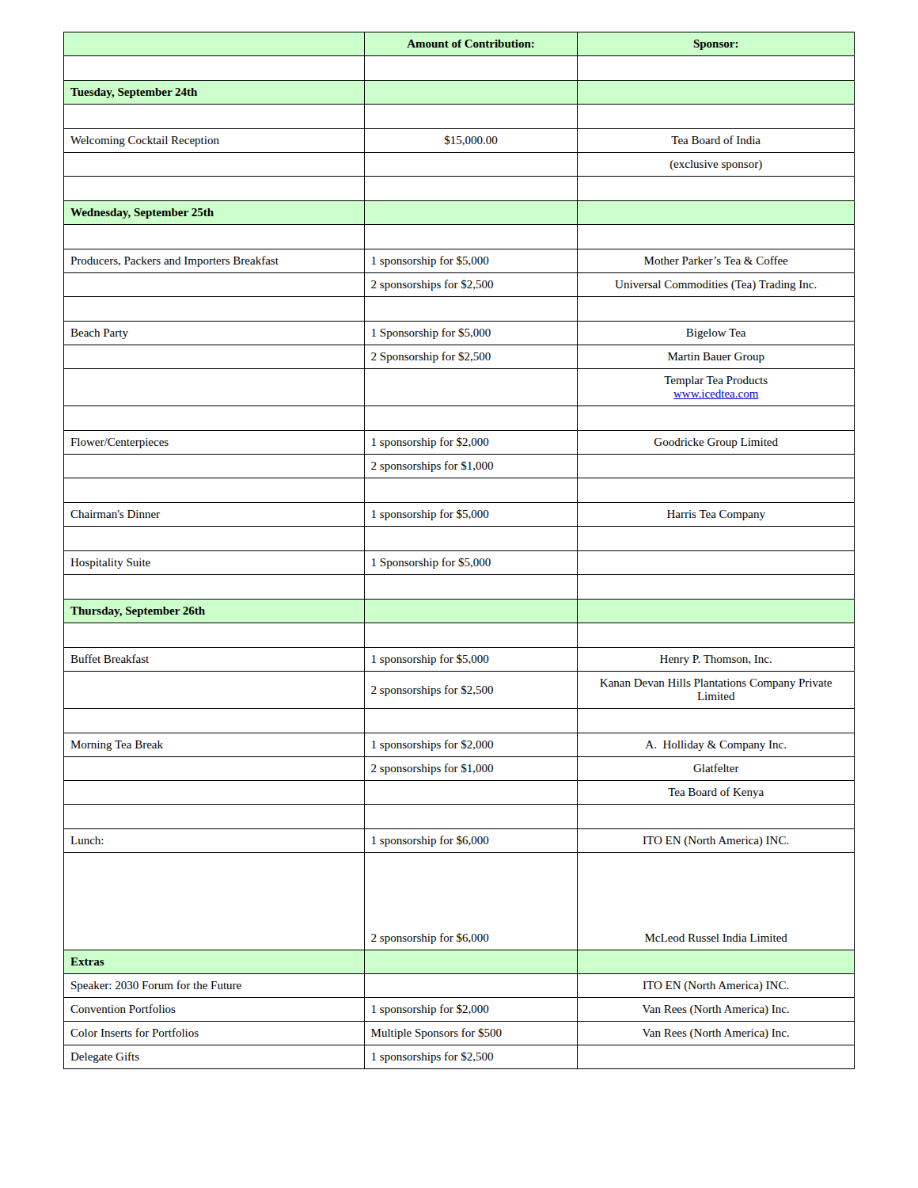| | Amount of Contribution: | Sponsor: |
| --- | --- | --- |
| Tuesday, September 24th | | |
| Welcoming Cocktail Reception | $15,000.00 | Tea Board of India |
| | | (exclusive sponsor) |
| Wednesday, September 25th | | |
| Producers, Packers and Importers Breakfast | 1 sponsorship for $5,000 | Mother Parker’s Tea & Coffee |
| | 2 sponsorships for $2,500 | Universal Commodities (Tea) Trading Inc. |
| Beach Party | 1 Sponsorship for $5,000 | Bigelow Tea |
| | 2 Sponsorship for $2,500 | Martin Bauer Group |
| | | Templar Tea Products www.icedtea.com |
| Flower/Centerpieces | 1 sponsorship for $2,000 | Goodricke Group Limited |
| | 2 sponsorships for $1,000 | |
| Chairman's Dinner | 1 sponsorship for $5,000 | Harris Tea Company |
| Hospitality Suite | 1 Sponsorship for $5,000 | |
| Thursday, September 26th | | |
| Buffet Breakfast | 1 sponsorship for $5,000 | Henry P. Thomson, Inc. |
| | 2 sponsorships for $2,500 | Kanan Devan Hills Plantations Company Private Limited |
| Morning Tea Break | 1 sponsorships for $2,000 | A. Holliday & Company Inc. |
| | 2 sponsorships for $1,000 | Glatfelter |
| | | Tea Board of Kenya |
| Lunch: | 1 sponsorship for $6,000 | ITO EN (North America) INC. |
| | 2 sponsorship for $6,000 | McLeod Russel India Limited |
| Extras | | |
| Speaker: 2030 Forum for the Future | | ITO EN (North America) INC. |
| Convention Portfolios | 1 sponsorship for $2,000 | Van Rees (North America) Inc. |
| Color Inserts for Portfolios | Multiple Sponsors for $500 | Van Rees (North America) Inc. |
| Delegate Gifts | 1 sponsorships for $2,500 | |